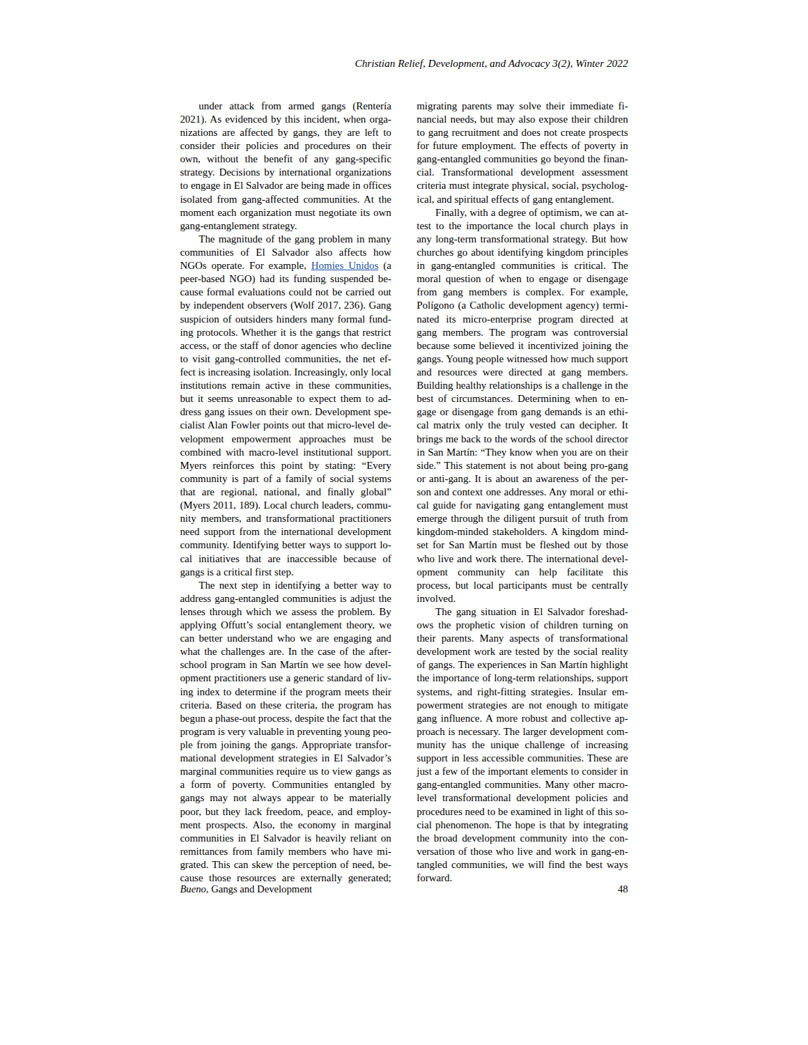Christian Relief, Development, and Advocacy 3(2), Winter 2022
under attack from armed gangs (Rentería 2021). As evidenced by this incident, when organizations are affected by gangs, they are left to consider their policies and procedures on their own, without the benefit of any gang-specific strategy. Decisions by international organizations to engage in El Salvador are being made in offices isolated from gang-affected communities. At the moment each organization must negotiate its own gang-entanglement strategy.
The magnitude of the gang problem in many communities of El Salvador also affects how NGOs operate. For example, Homies Unidos (a peer-based NGO) had its funding suspended because formal evaluations could not be carried out by independent observers (Wolf 2017, 236). Gang suspicion of outsiders hinders many formal funding protocols. Whether it is the gangs that restrict access, or the staff of donor agencies who decline to visit gang-controlled communities, the net effect is increasing isolation. Increasingly, only local institutions remain active in these communities, but it seems unreasonable to expect them to address gang issues on their own. Development specialist Alan Fowler points out that micro-level development empowerment approaches must be combined with macro-level institutional support. Myers reinforces this point by stating: “Every community is part of a family of social systems that are regional, national, and finally global” (Myers 2011, 189). Local church leaders, community members, and transformational practitioners need support from the international development community. Identifying better ways to support local initiatives that are inaccessible because of gangs is a critical first step.
The next step in identifying a better way to address gang-entangled communities is adjust the lenses through which we assess the problem. By applying Offutt’s social entanglement theory, we can better understand who we are engaging and what the challenges are. In the case of the after-school program in San Martín we see how development practitioners use a generic standard of living index to determine if the program meets their criteria. Based on these criteria, the program has begun a phase-out process, despite the fact that the program is very valuable in preventing young people from joining the gangs. Appropriate transformational development strategies in El Salvador’s marginal communities require us to view gangs as a form of poverty. Communities entangled by gangs may not always appear to be materially poor, but they lack freedom, peace, and employment prospects. Also, the economy in marginal communities in El Salvador is heavily reliant on remittances from family members who have migrated. This can skew the perception of need, because those resources are externally generated; migrating parents may solve their immediate financial needs, but may also expose their children to gang recruitment and does not create prospects for future employment. The effects of poverty in gang-entangled communities go beyond the financial. Transformational development assessment criteria must integrate physical, social, psychological, and spiritual effects of gang entanglement.
Finally, with a degree of optimism, we can attest to the importance the local church plays in any long-term transformational strategy. But how churches go about identifying kingdom principles in gang-entangled communities is critical. The moral question of when to engage or disengage from gang members is complex. For example, Polígono (a Catholic development agency) terminated its micro-enterprise program directed at gang members. The program was controversial because some believed it incentivized joining the gangs. Young people witnessed how much support and resources were directed at gang members. Building healthy relationships is a challenge in the best of circumstances. Determining when to engage or disengage from gang demands is an ethical matrix only the truly vested can decipher. It brings me back to the words of the school director in San Martín: “They know when you are on their side.” This statement is not about being pro-gang or anti-gang. It is about an awareness of the person and context one addresses. Any moral or ethical guide for navigating gang entanglement must emerge through the diligent pursuit of truth from kingdom-minded stakeholders. A kingdom mindset for San Martín must be fleshed out by those who live and work there. The international development community can help facilitate this process, but local participants must be centrally involved.
The gang situation in El Salvador foreshadows the prophetic vision of children turning on their parents. Many aspects of transformational development work are tested by the social reality of gangs. The experiences in San Martín highlight the importance of long-term relationships, support systems, and right-fitting strategies. Insular empowerment strategies are not enough to mitigate gang influence. A more robust and collective approach is necessary. The larger development community has the unique challenge of increasing support in less accessible communities. These are just a few of the important elements to consider in gang-entangled communities. Many other macro-level transformational development policies and procedures need to be examined in light of this social phenomenon. The hope is that by integrating the broad development community into the conversation of those who live and work in gang-entangled communities, we will find the best ways forward.
Bueno, Gangs and Development
48